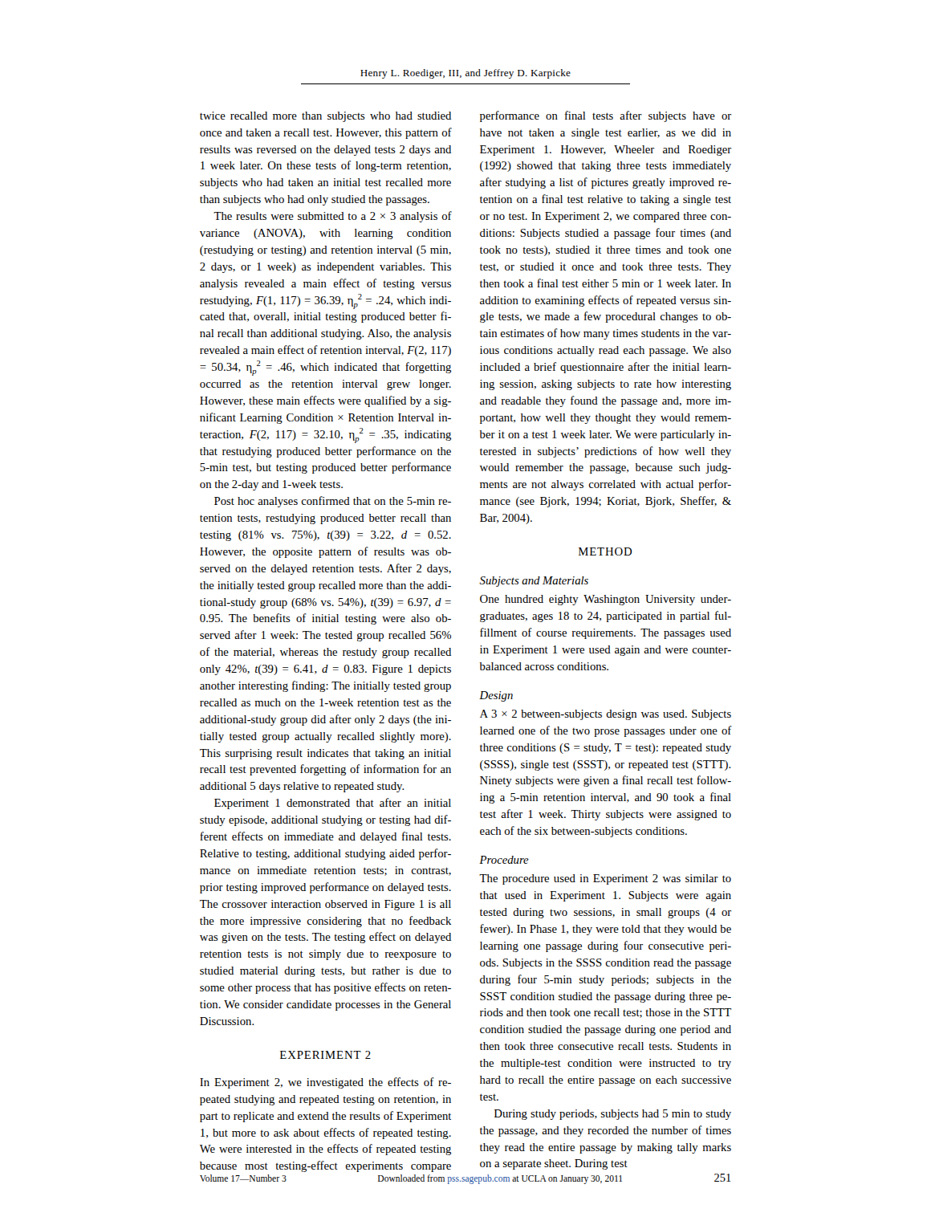Henry L. Roediger, III, and Jeffrey D. Karpicke
twice recalled more than subjects who had studied once and taken a recall test. However, this pattern of results was reversed on the delayed tests 2 days and 1 week later. On these tests of long-term retention, subjects who had taken an initial test recalled more than subjects who had only studied the passages.
The results were submitted to a 2 × 3 analysis of variance (ANOVA), with learning condition (restudying or testing) and retention interval (5 min, 2 days, or 1 week) as independent variables. This analysis revealed a main effect of testing versus restudying, F(1, 117) = 36.39, ηp2 = .24, which indicated that, overall, initial testing produced better final recall than additional studying. Also, the analysis revealed a main effect of retention interval, F(2, 117) = 50.34, ηp2 = .46, which indicated that forgetting occurred as the retention interval grew longer. However, these main effects were qualified by a significant Learning Condition × Retention Interval interaction, F(2, 117) = 32.10, ηp2 = .35, indicating that restudying produced better performance on the 5-min test, but testing produced better performance on the 2-day and 1-week tests.
Post hoc analyses confirmed that on the 5-min retention tests, restudying produced better recall than testing (81% vs. 75%), t(39) = 3.22, d = 0.52. However, the opposite pattern of results was observed on the delayed retention tests. After 2 days, the initially tested group recalled more than the additional-study group (68% vs. 54%), t(39) = 6.97, d = 0.95. The benefits of initial testing were also observed after 1 week: The tested group recalled 56% of the material, whereas the restudy group recalled only 42%, t(39) = 6.41, d = 0.83. Figure 1 depicts another interesting finding: The initially tested group recalled as much on the 1-week retention test as the additional-study group did after only 2 days (the initially tested group actually recalled slightly more). This surprising result indicates that taking an initial recall test prevented forgetting of information for an additional 5 days relative to repeated study.
Experiment 1 demonstrated that after an initial study episode, additional studying or testing had different effects on immediate and delayed final tests. Relative to testing, additional studying aided performance on immediate retention tests; in contrast, prior testing improved performance on delayed tests. The crossover interaction observed in Figure 1 is all the more impressive considering that no feedback was given on the tests. The testing effect on delayed retention tests is not simply due to reexposure to studied material during tests, but rather is due to some other process that has positive effects on retention. We consider candidate processes in the General Discussion.
Experiment 2
In Experiment 2, we investigated the effects of repeated studying and repeated testing on retention, in part to replicate and extend the results of Experiment 1, but more to ask about effects of repeated testing. We were interested in the effects of repeated testing because most testing-effect experiments compare performance on final tests after subjects have or have not taken a single test earlier, as we did in Experiment 1. However, Wheeler and Roediger (1992) showed that taking three tests immediately after studying a list of pictures greatly improved retention on a final test relative to taking a single test or no test. In Experiment 2, we compared three conditions: Subjects studied a passage four times (and took no tests), studied it three times and took one test, or studied it once and took three tests. They then took a final test either 5 min or 1 week later. In addition to examining effects of repeated versus single tests, we made a few procedural changes to obtain estimates of how many times students in the various conditions actually read each passage. We also included a brief questionnaire after the initial learning session, asking subjects to rate how interesting and readable they found the passage and, more important, how well they thought they would remember it on a test 1 week later. We were particularly interested in subjects’ predictions of how well they would remember the passage, because such judgments are not always correlated with actual performance (see Bjork, 1994; Koriat, Bjork, Sheffer, & Bar, 2004).
Method
Subjects and Materials
One hundred eighty Washington University undergraduates, ages 18 to 24, participated in partial fulfillment of course requirements. The passages used in Experiment 1 were used again and were counterbalanced across conditions.
Design
A 3 × 2 between-subjects design was used. Subjects learned one of the two prose passages under one of three conditions (S = study, T = test): repeated study (SSSS), single test (SSST), or repeated test (STTT). Ninety subjects were given a final recall test following a 5-min retention interval, and 90 took a final test after 1 week. Thirty subjects were assigned to each of the six between-subjects conditions.
Procedure
The procedure used in Experiment 2 was similar to that used in Experiment 1. Subjects were again tested during two sessions, in small groups (4 or fewer). In Phase 1, they were told that they would be learning one passage during four consecutive periods. Subjects in the SSSS condition read the passage during four 5-min study periods; subjects in the SSST condition studied the passage during three periods and then took one recall test; those in the STTT condition studied the passage during one period and then took three consecutive recall tests. Students in the multiple-test condition were instructed to try hard to recall the entire passage on each successive test.
During study periods, subjects had 5 min to study the passage, and they recorded the number of times they read the entire passage by making tally marks on a separate sheet. During test
Volume 17—Number 3
Downloaded from pss.sagepub.com at UCLA on January 30, 2011
251